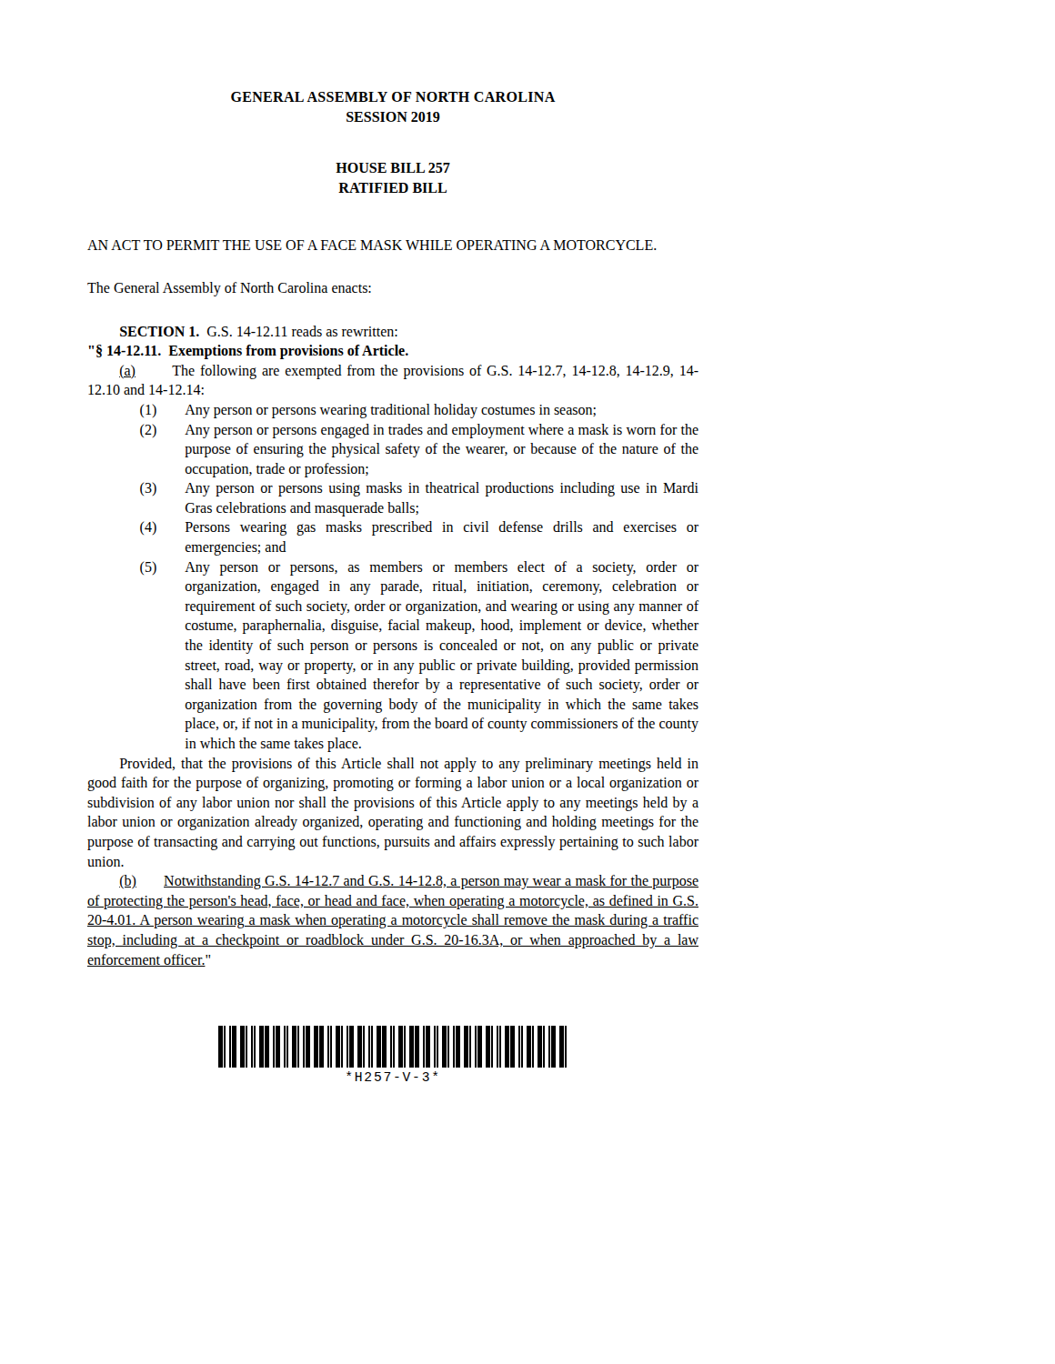GENERAL ASSEMBLY OF NORTH CAROLINA
SESSION 2019
HOUSE BILL 257
RATIFIED BILL
AN ACT TO PERMIT THE USE OF A FACE MASK WHILE OPERATING A MOTORCYCLE.
The General Assembly of North Carolina enacts:
SECTION 1. G.S. 14-12.11 reads as rewritten:
"§ 14-12.11. Exemptions from provisions of Article.
(a) The following are exempted from the provisions of G.S. 14-12.7, 14-12.8, 14-12.9, 14-12.10 and 14-12.14:
(1) Any person or persons wearing traditional holiday costumes in season;
(2) Any person or persons engaged in trades and employment where a mask is worn for the purpose of ensuring the physical safety of the wearer, or because of the nature of the occupation, trade or profession;
(3) Any person or persons using masks in theatrical productions including use in Mardi Gras celebrations and masquerade balls;
(4) Persons wearing gas masks prescribed in civil defense drills and exercises or emergencies; and
(5) Any person or persons, as members or members elect of a society, order or organization, engaged in any parade, ritual, initiation, ceremony, celebration or requirement of such society, order or organization, and wearing or using any manner of costume, paraphernalia, disguise, facial makeup, hood, implement or device, whether the identity of such person or persons is concealed or not, on any public or private street, road, way or property, or in any public or private building, provided permission shall have been first obtained therefor by a representative of such society, order or organization from the governing body of the municipality in which the same takes place, or, if not in a municipality, from the board of county commissioners of the county in which the same takes place.
Provided, that the provisions of this Article shall not apply to any preliminary meetings held in good faith for the purpose of organizing, promoting or forming a labor union or a local organization or subdivision of any labor union nor shall the provisions of this Article apply to any meetings held by a labor union or organization already organized, operating and functioning and holding meetings for the purpose of transacting and carrying out functions, pursuits and affairs expressly pertaining to such labor union.
(b) Notwithstanding G.S. 14-12.7 and G.S. 14-12.8, a person may wear a mask for the purpose of protecting the person's head, face, or head and face, when operating a motorcycle, as defined in G.S. 20-4.01. A person wearing a mask when operating a motorcycle shall remove the mask during a traffic stop, including at a checkpoint or roadblock under G.S. 20-16.3A, or when approached by a law enforcement officer."
*H257-V-3*